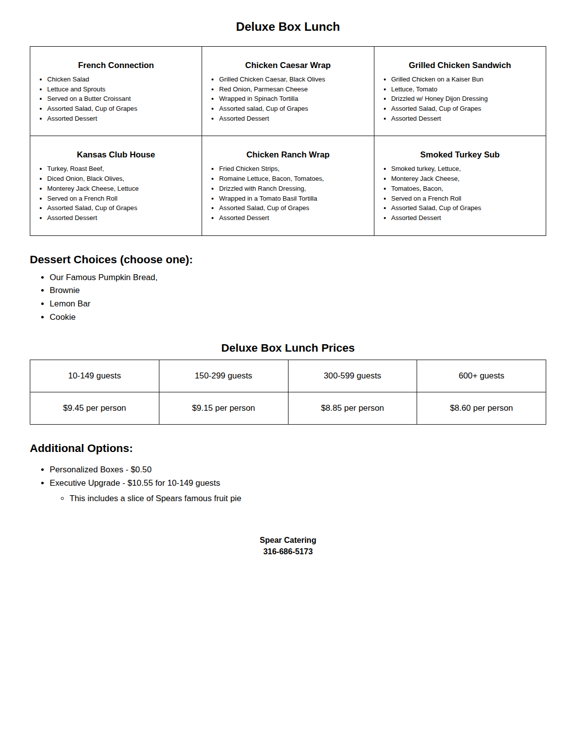Deluxe Box Lunch
| French Connection Chicken Salad Lettuce and Sprouts Served on a Butter Croissant Assorted Salad, Cup of Grapes Assorted Dessert | Chicken Caesar Wrap Grilled Chicken Caesar, Black Olives Red Onion, Parmesan Cheese Wrapped in Spinach Tortilla Assorted salad, Cup of Grapes Assorted Dessert | Grilled Chicken Sandwich Grilled Chicken on a Kaiser Bun Lettuce, Tomato Drizzled w/ Honey Dijon Dressing Assorted Salad, Cup of Grapes Assorted Dessert |
| Kansas Club House Turkey, Roast Beef, Diced Onion, Black Olives, Monterey Jack Cheese, Lettuce Served on a French Roll Assorted Salad, Cup of Grapes Assorted Dessert | Chicken Ranch Wrap Fried Chicken Strips, Romaine Lettuce, Bacon, Tomatoes, Drizzled with Ranch Dressing, Wrapped in a Tomato Basil Tortilla Assorted Salad, Cup of Grapes Assorted Dessert | Smoked Turkey Sub Smoked turkey, Lettuce, Monterey Jack Cheese, Tomatoes, Bacon, Served on a French Roll Assorted Salad, Cup of Grapes Assorted Dessert |
Dessert Choices (choose one):
Our Famous Pumpkin Bread,
Brownie
Lemon Bar
Cookie
Deluxe Box Lunch Prices
| 10-149 guests | 150-299 guests | 300-599 guests | 600+ guests |
| $9.45 per person | $9.15 per person | $8.85 per person | $8.60 per person |
Additional Options:
Personalized Boxes - $0.50
Executive Upgrade - $10.55 for 10-149 guests
This includes a slice of Spears famous fruit pie
Spear Catering
316-686-5173